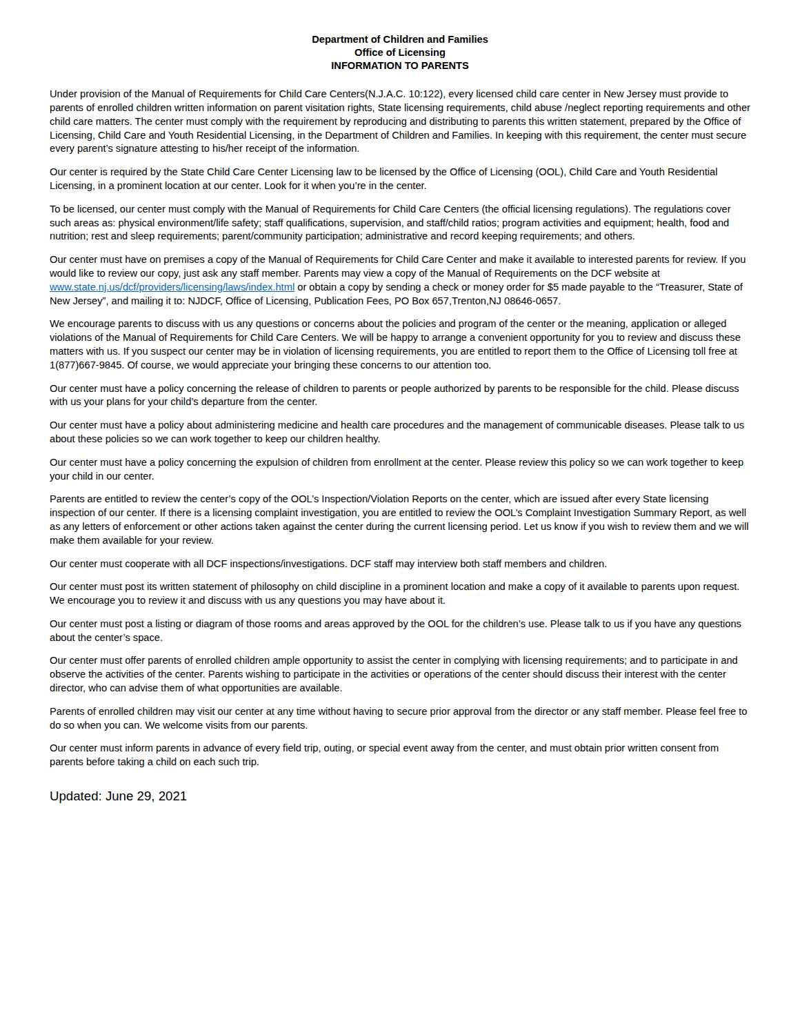Department of Children and Families
Office of Licensing
INFORMATION TO PARENTS
Under provision of the Manual of Requirements for Child Care Centers(N.J.A.C. 10:122), every licensed child care center in New Jersey must provide to parents of enrolled children written information on parent visitation rights, State licensing requirements, child abuse /neglect reporting requirements and other child care matters. The center must comply with the requirement by reproducing and distributing to parents this written statement, prepared by the Office of Licensing, Child Care and Youth Residential Licensing, in the Department of Children and Families. In keeping with this requirement, the center must secure every parent’s signature attesting to his/her receipt of the information.
Our center is required by the State Child Care Center Licensing law to be licensed by the Office of Licensing (OOL), Child Care and Youth Residential Licensing, in a prominent location at our center. Look for it when you’re in the center.
To be licensed, our center must comply with the Manual of Requirements for Child Care Centers (the official licensing regulations). The regulations cover such areas as: physical environment/life safety; staff qualifications, supervision, and staff/child ratios; program activities and equipment; health, food and nutrition; rest and sleep requirements; parent/community participation; administrative and record keeping requirements; and others.
Our center must have on premises a copy of the Manual of Requirements for Child Care Center and make it available to interested parents for review. If you would like to review our copy, just ask any staff member. Parents may view a copy of the Manual of Requirements on the DCF website at www.state.nj.us/dcf/providers/licensing/laws/index.html or obtain a copy by sending a check or money order for $5 made payable to the “Treasurer, State of New Jersey”, and mailing it to: NJDCF, Office of Licensing, Publication Fees, PO Box 657,Trenton,NJ 08646-0657.
We encourage parents to discuss with us any questions or concerns about the policies and program of the center or the meaning, application or alleged violations of the Manual of Requirements for Child Care Centers. We will be happy to arrange a convenient opportunity for you to review and discuss these matters with us. If you suspect our center may be in violation of licensing requirements, you are entitled to report them to the Office of Licensing toll free at 1(877)667-9845. Of course, we would appreciate your bringing these concerns to our attention too.
Our center must have a policy concerning the release of children to parents or people authorized by parents to be responsible for the child. Please discuss with us your plans for your child’s departure from the center.
Our center must have a policy about administering medicine and health care procedures and the management of communicable diseases. Please talk to us about these policies so we can work together to keep our children healthy.
Our center must have a policy concerning the expulsion of children from enrollment at the center. Please review this policy so we can work together to keep your child in our center.
Parents are entitled to review the center’s copy of the OOL’s Inspection/Violation Reports on the center, which are issued after every State licensing inspection of our center. If there is a licensing complaint investigation, you are entitled to review the OOL’s Complaint Investigation Summary Report, as well as any letters of enforcement or other actions taken against the center during the current licensing period. Let us know if you wish to review them and we will make them available for your review.
Our center must cooperate with all DCF inspections/investigations. DCF staff may interview both staff members and children.
Our center must post its written statement of philosophy on child discipline in a prominent location and make a copy of it available to parents upon request. We encourage you to review it and discuss with us any questions you may have about it.
Our center must post a listing or diagram of those rooms and areas approved by the OOL for the children’s use. Please talk to us if you have any questions about the center’s space.
Our center must offer parents of enrolled children ample opportunity to assist the center in complying with licensing requirements; and to participate in and observe the activities of the center. Parents wishing to participate in the activities or operations of the center should discuss their interest with the center director, who can advise them of what opportunities are available.
Parents of enrolled children may visit our center at any time without having to secure prior approval from the director or any staff member. Please feel free to do so when you can. We welcome visits from our parents.
Our center must inform parents in advance of every field trip, outing, or special event away from the center, and must obtain prior written consent from parents before taking a child on each such trip.
Updated: June 29, 2021